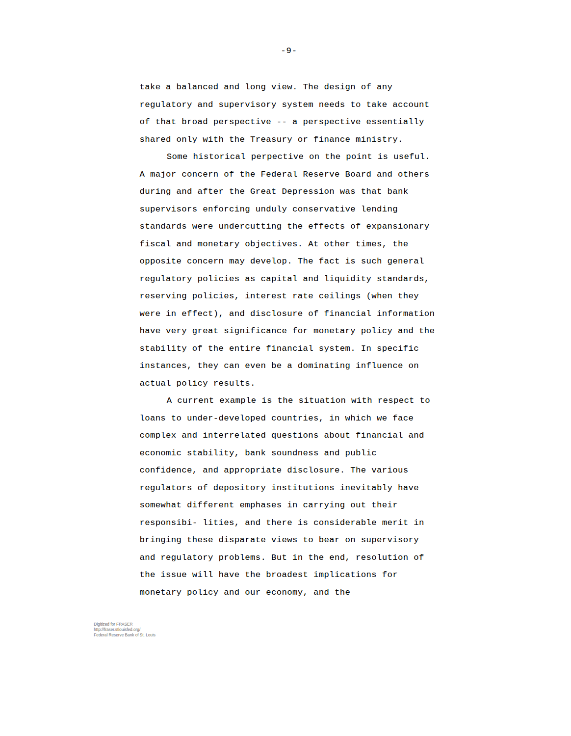-9-
take a balanced and long view. The design of any regulatory and supervisory system needs to take account of that broad perspective -- a perspective essentially shared only with the Treasury or finance ministry.
Some historical perpective on the point is useful. A major concern of the Federal Reserve Board and others during and after the Great Depression was that bank supervisors enforcing unduly conservative lending standards were undercutting the effects of expansionary fiscal and monetary objectives. At other times, the opposite concern may develop. The fact is such general regulatory policies as capital and liquidity standards, reserving policies, interest rate ceilings (when they were in effect), and disclosure of financial information have very great significance for monetary policy and the stability of the entire financial system. In specific instances, they can even be a dominating influence on actual policy results.
A current example is the situation with respect to loans to under-developed countries, in which we face complex and interrelated questions about financial and economic stability, bank soundness and public confidence, and appropriate disclosure. The various regulators of depository institutions inevitably have somewhat different emphases in carrying out their responsibi- lities, and there is considerable merit in bringing these disparate views to bear on supervisory and regulatory problems. But in the end, resolution of the issue will have the broadest implications for monetary policy and our economy, and the
Digitized for FRASER
http://fraser.stlouisfed.org/
Federal Reserve Bank of St. Louis